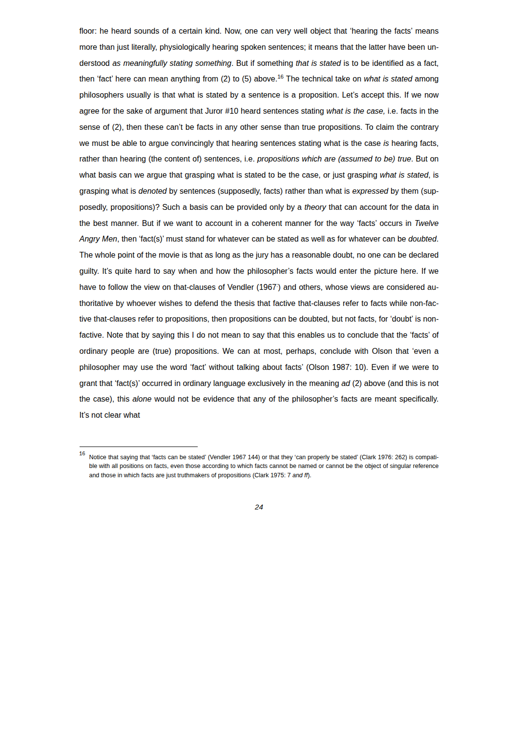floor: he heard sounds of a certain kind. Now, one can very well object that ‘hearing the facts’ means more than just literally, physiologically hearing spoken sentences; it means that the latter have been understood as meaningfully stating something. But if something that is stated is to be identified as a fact, then ‘fact’ here can mean anything from (2) to (5) above.16 The technical take on what is stated among philosophers usually is that what is stated by a sentence is a proposition. Let’s accept this. If we now agree for the sake of argument that Juror #10 heard sentences stating what is the case, i.e. facts in the sense of (2), then these can’t be facts in any other sense than true propositions. To claim the contrary we must be able to argue convincingly that hearing sentences stating what is the case is hearing facts, rather than hearing (the content of) sentences, i.e. propositions which are (assumed to be) true. But on what basis can we argue that grasping what is stated to be the case, or just grasping what is stated, is grasping what is denoted by sentences (supposedly, facts) rather than what is expressed by them (supposedly, propositions)? Such a basis can be provided only by a theory that can account for the data in the best manner. But if we want to account in a coherent manner for the way ‘facts’ occurs in Twelve Angry Men, then ‘fact(s)’ must stand for whatever can be stated as well as for whatever can be doubted. The whole point of the movie is that as long as the jury has a reasonable doubt, no one can be declared guilty. It’s quite hard to say when and how the philosopher’s facts would enter the picture here. If we have to follow the view on that-clauses of Vendler (1967:) and others, whose views are considered authoritative by whoever wishes to defend the thesis that factive that-clauses refer to facts while non-factive that-clauses refer to propositions, then propositions can be doubted, but not facts, for ‘doubt’ is non-factive. Note that by saying this I do not mean to say that this enables us to conclude that the ‘facts’ of ordinary people are (true) propositions. We can at most, perhaps, conclude with Olson that ‘even a philosopher may use the word ‘fact’ without talking about facts’ (Olson 1987: 10). Even if we were to grant that ‘fact(s)’ occurred in ordinary language exclusively in the meaning ad (2) above (and this is not the case), this alone would not be evidence that any of the philosopher’s facts are meant specifically. It’s not clear what
16 Notice that saying that ‘facts can be stated’ (Vendler 1967: 144) or that they ‘can properly be stated’ (Clark 1976: 262) is compatible with all positions on facts, even those according to which facts cannot be named or cannot be the object of singular reference and those in which facts are just truthmakers of propositions (Clark 1975: 7 and ff).
24